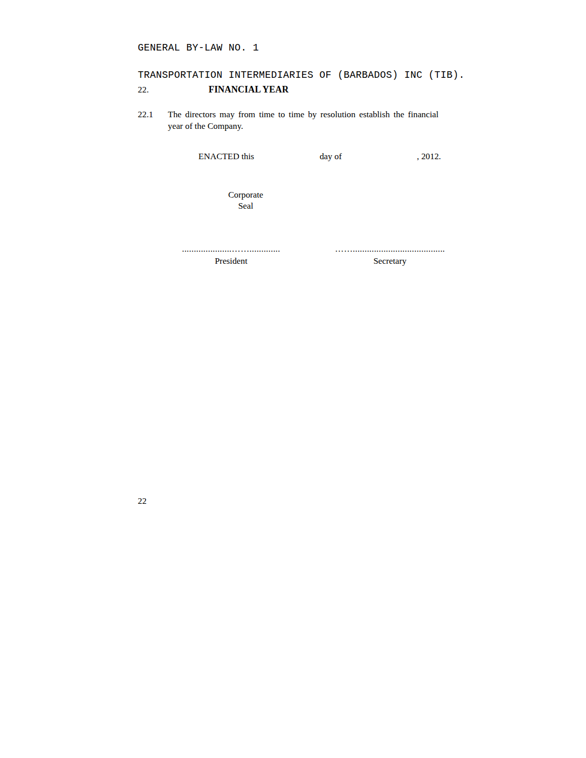GENERAL BY-LAW NO. 1
TRANSPORTATION INTERMEDIARIES OF (BARBADOS) INC (TIB).
22.
FINANCIAL YEAR
22.1
The directors may from time to time by resolution establish the financial year of the Company.
ENACTED this day of , 2012.
Corporate
Seal
.....................…….............
President
…….......................................
Secretary
22